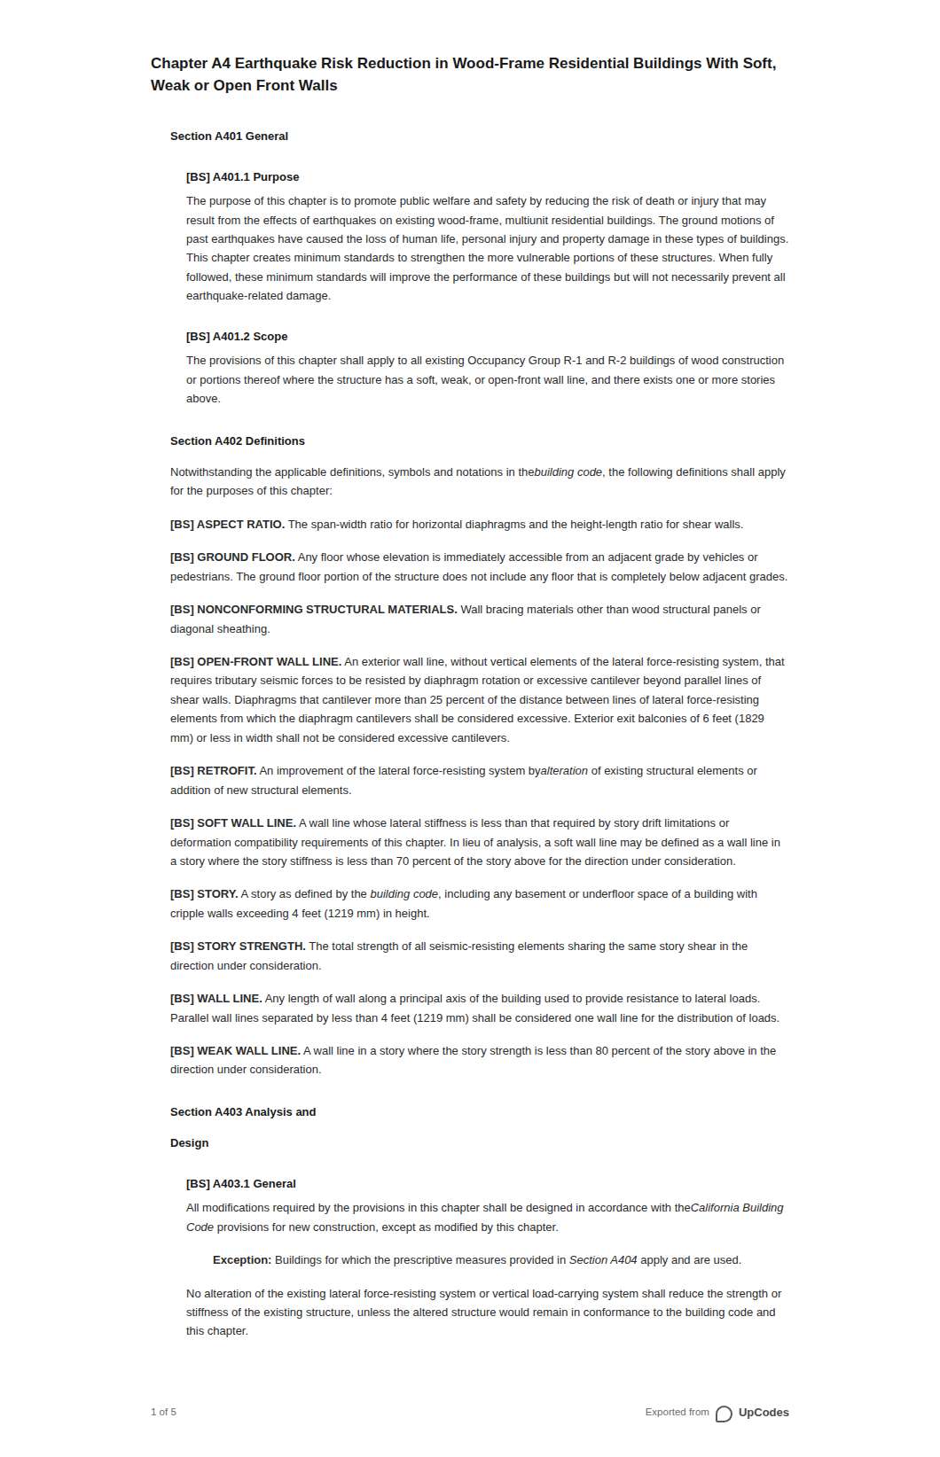Chapter A4 Earthquake Risk Reduction in Wood-Frame Residential Buildings With Soft, Weak or Open Front Walls
Section A401 General
[BS] A401.1 Purpose
The purpose of this chapter is to promote public welfare and safety by reducing the risk of death or injury that may result from the effects of earthquakes on existing wood-frame, multiunit residential buildings. The ground motions of past earthquakes have caused the loss of human life, personal injury and property damage in these types of buildings. This chapter creates minimum standards to strengthen the more vulnerable portions of these structures. When fully followed, these minimum standards will improve the performance of these buildings but will not necessarily prevent all earthquake-related damage.
[BS] A401.2 Scope
The provisions of this chapter shall apply to all existing Occupancy Group R-1 and R-2 buildings of wood construction or portions thereof where the structure has a soft, weak, or open-front wall line, and there exists one or more stories above.
Section A402 Definitions
Notwithstanding the applicable definitions, symbols and notations in thebuilding code, the following definitions shall apply for the purposes of this chapter:
[BS] ASPECT RATIO. The span-width ratio for horizontal diaphragms and the height-length ratio for shear walls.
[BS] GROUND FLOOR. Any floor whose elevation is immediately accessible from an adjacent grade by vehicles or pedestrians. The ground floor portion of the structure does not include any floor that is completely below adjacent grades.
[BS] NONCONFORMING STRUCTURAL MATERIALS. Wall bracing materials other than wood structural panels or diagonal sheathing.
[BS] OPEN-FRONT WALL LINE. An exterior wall line, without vertical elements of the lateral force-resisting system, that requires tributary seismic forces to be resisted by diaphragm rotation or excessive cantilever beyond parallel lines of shear walls. Diaphragms that cantilever more than 25 percent of the distance between lines of lateral force-resisting elements from which the diaphragm cantilevers shall be considered excessive. Exterior exit balconies of 6 feet (1829 mm) or less in width shall not be considered excessive cantilevers.
[BS] RETROFIT. An improvement of the lateral force-resisting system byalteration of existing structural elements or addition of new structural elements.
[BS] SOFT WALL LINE. A wall line whose lateral stiffness is less than that required by story drift limitations or deformation compatibility requirements of this chapter. In lieu of analysis, a soft wall line may be defined as a wall line in a story where the story stiffness is less than 70 percent of the story above for the direction under consideration.
[BS] STORY. A story as defined by the building code, including any basement or underfloor space of a building with cripple walls exceeding 4 feet (1219 mm) in height.
[BS] STORY STRENGTH. The total strength of all seismic-resisting elements sharing the same story shear in the direction under consideration.
[BS] WALL LINE. Any length of wall along a principal axis of the building used to provide resistance to lateral loads. Parallel wall lines separated by less than 4 feet (1219 mm) shall be considered one wall line for the distribution of loads.
[BS] WEAK WALL LINE. A wall line in a story where the story strength is less than 80 percent of the story above in the direction under consideration.
Section A403 Analysis and
Design
[BS] A403.1 General
All modifications required by the provisions in this chapter shall be designed in accordance with theCalifornia Building Code provisions for new construction, except as modified by this chapter.
Exception: Buildings for which the prescriptive measures provided in Section A404 apply and are used.
No alteration of the existing lateral force-resisting system or vertical load-carrying system shall reduce the strength or stiffness of the existing structure, unless the altered structure would remain in conformance to the building code and this chapter.
1 of 5
Exported from UpCodes